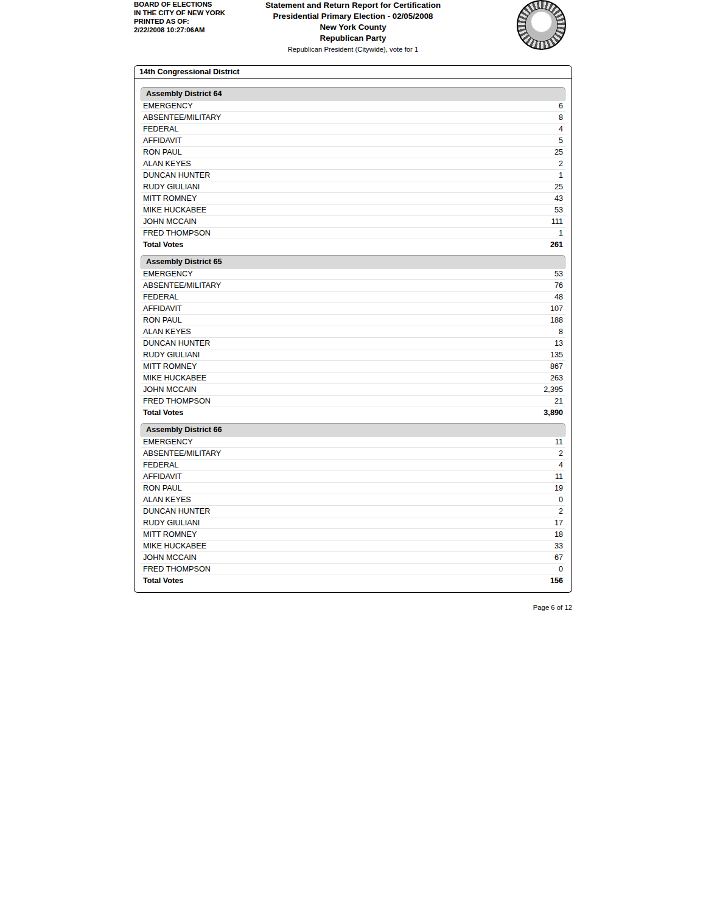BOARD OF ELECTIONS
IN THE CITY OF NEW YORK
PRINTED AS OF:
2/22/2008 10:27:06AM
Statement and Return Report for Certification
Presidential Primary Election - 02/05/2008
New York County
Republican Party
Republican President (Citywide), vote for 1
14th Congressional District
Assembly District 64
| EMERGENCY | 6 |
| ABSENTEE/MILITARY | 8 |
| FEDERAL | 4 |
| AFFIDAVIT | 5 |
| RON PAUL | 25 |
| ALAN KEYES | 2 |
| DUNCAN HUNTER | 1 |
| RUDY GIULIANI | 25 |
| MITT ROMNEY | 43 |
| MIKE HUCKABEE | 53 |
| JOHN MCCAIN | 111 |
| FRED THOMPSON | 1 |
| Total Votes | 261 |
Assembly District 65
| EMERGENCY | 53 |
| ABSENTEE/MILITARY | 76 |
| FEDERAL | 48 |
| AFFIDAVIT | 107 |
| RON PAUL | 188 |
| ALAN KEYES | 8 |
| DUNCAN HUNTER | 13 |
| RUDY GIULIANI | 135 |
| MITT ROMNEY | 867 |
| MIKE HUCKABEE | 263 |
| JOHN MCCAIN | 2,395 |
| FRED THOMPSON | 21 |
| Total Votes | 3,890 |
Assembly District 66
| EMERGENCY | 11 |
| ABSENTEE/MILITARY | 2 |
| FEDERAL | 4 |
| AFFIDAVIT | 11 |
| RON PAUL | 19 |
| ALAN KEYES | 0 |
| DUNCAN HUNTER | 2 |
| RUDY GIULIANI | 17 |
| MITT ROMNEY | 18 |
| MIKE HUCKABEE | 33 |
| JOHN MCCAIN | 67 |
| FRED THOMPSON | 0 |
| Total Votes | 156 |
Page 6 of 12